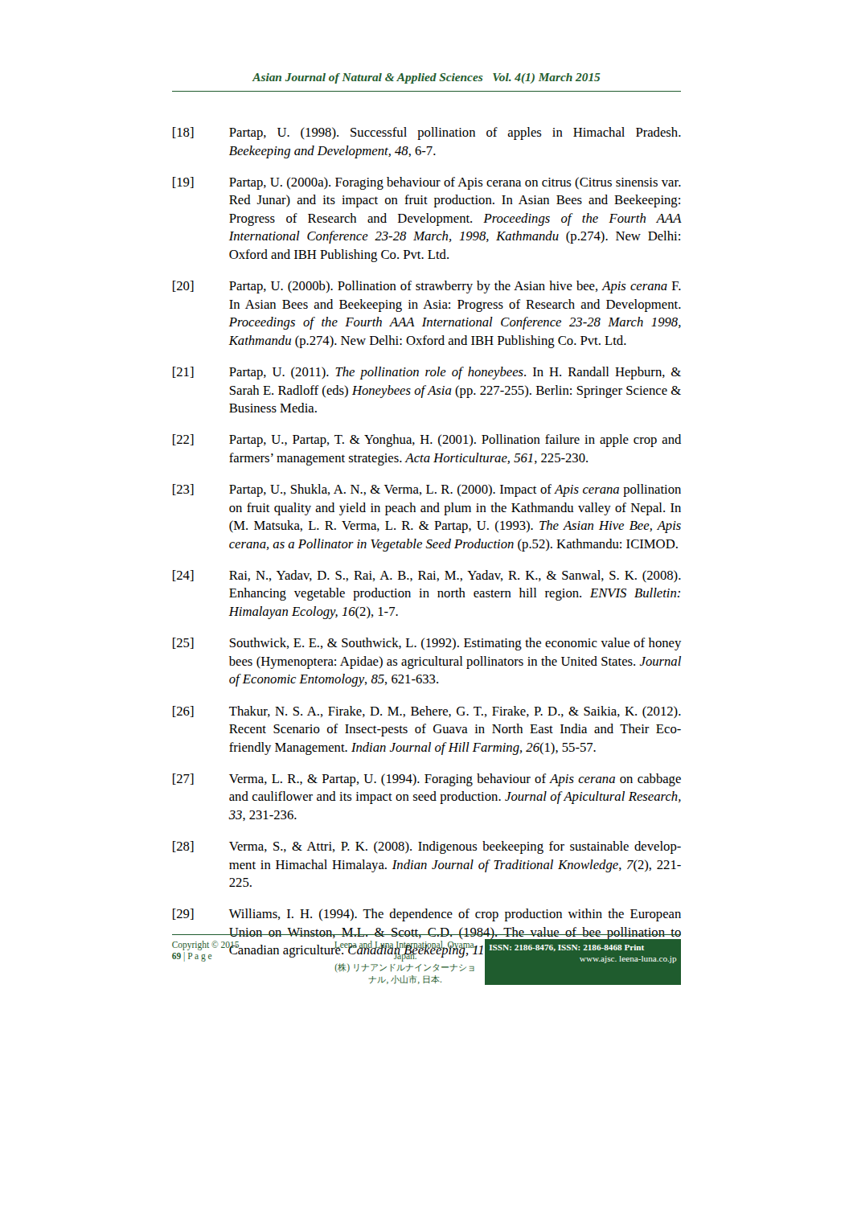Asian Journal of Natural & Applied Sciences Vol. 4(1) March 2015
[18] Partap, U. (1998). Successful pollination of apples in Himachal Pradesh. Beekeeping and Development, 48, 6-7.
[19] Partap, U. (2000a). Foraging behaviour of Apis cerana on citrus (Citrus sinensis var. Red Junar) and its impact on fruit production. In Asian Bees and Beekeeping: Progress of Research and Development. Proceedings of the Fourth AAA International Conference 23-28 March, 1998, Kathmandu (p.274). New Delhi: Oxford and IBH Publishing Co. Pvt. Ltd.
[20] Partap, U. (2000b). Pollination of strawberry by the Asian hive bee, Apis cerana F. In Asian Bees and Beekeeping in Asia: Progress of Research and Development. Proceedings of the Fourth AAA International Conference 23-28 March 1998, Kathmandu (p.274). New Delhi: Oxford and IBH Publishing Co. Pvt. Ltd.
[21] Partap, U. (2011). The pollination role of honeybees. In H. Randall Hepburn, & Sarah E. Radloff (eds) Honeybees of Asia (pp. 227-255). Berlin: Springer Science & Business Media.
[22] Partap, U., Partap, T. & Yonghua, H. (2001). Pollination failure in apple crop and farmers’ management strategies. Acta Horticulturae, 561, 225-230.
[23] Partap, U., Shukla, A. N., & Verma, L. R. (2000). Impact of Apis cerana pollination on fruit quality and yield in peach and plum in the Kathmandu valley of Nepal. In (M. Matsuka, L. R. Verma, L. R. & Partap, U. (1993). The Asian Hive Bee, Apis cerana, as a Pollinator in Vegetable Seed Production (p.52). Kathmandu: ICIMOD.
[24] Rai, N., Yadav, D. S., Rai, A. B., Rai, M., Yadav, R. K., & Sanwal, S. K. (2008). Enhancing vegetable production in north eastern hill region. ENVIS Bulletin: Himalayan Ecology, 16(2), 1-7.
[25] Southwick, E. E., & Southwick, L. (1992). Estimating the economic value of honey bees (Hymenoptera: Apidae) as agricultural pollinators in the United States. Journal of Economic Entomology, 85, 621-633.
[26] Thakur, N. S. A., Firake, D. M., Behere, G. T., Firake, P. D., & Saikia, K. (2012). Recent Scenario of Insect-pests of Guava in North East India and Their Eco-friendly Management. Indian Journal of Hill Farming, 26(1), 55-57.
[27] Verma, L. R., & Partap, U. (1994). Foraging behaviour of Apis cerana on cabbage and cauliflower and its impact on seed production. Journal of Apicultural Research, 33, 231-236.
[28] Verma, S., & Attri, P. K. (2008). Indigenous beekeeping for sustainable development in Himachal Himalaya. Indian Journal of Traditional Knowledge, 7(2), 221-225.
[29] Williams, I. H. (1994). The dependence of crop production within the European Union on Winston, M.L. & Scott, C.D. (1984). The value of bee pollination to Canadian agriculture. Canadian Beekeeping, 11, 134.
Copyright © 2015
69 | P a g e
Leena and Luna International, Oyama, Japan.
(株) リナアンドルナインターナショナル, 小山市, 日本.
ISSN: 2186-8476, ISSN: 2186-8468 Print
www.ajsc. leena-luna.co.jp